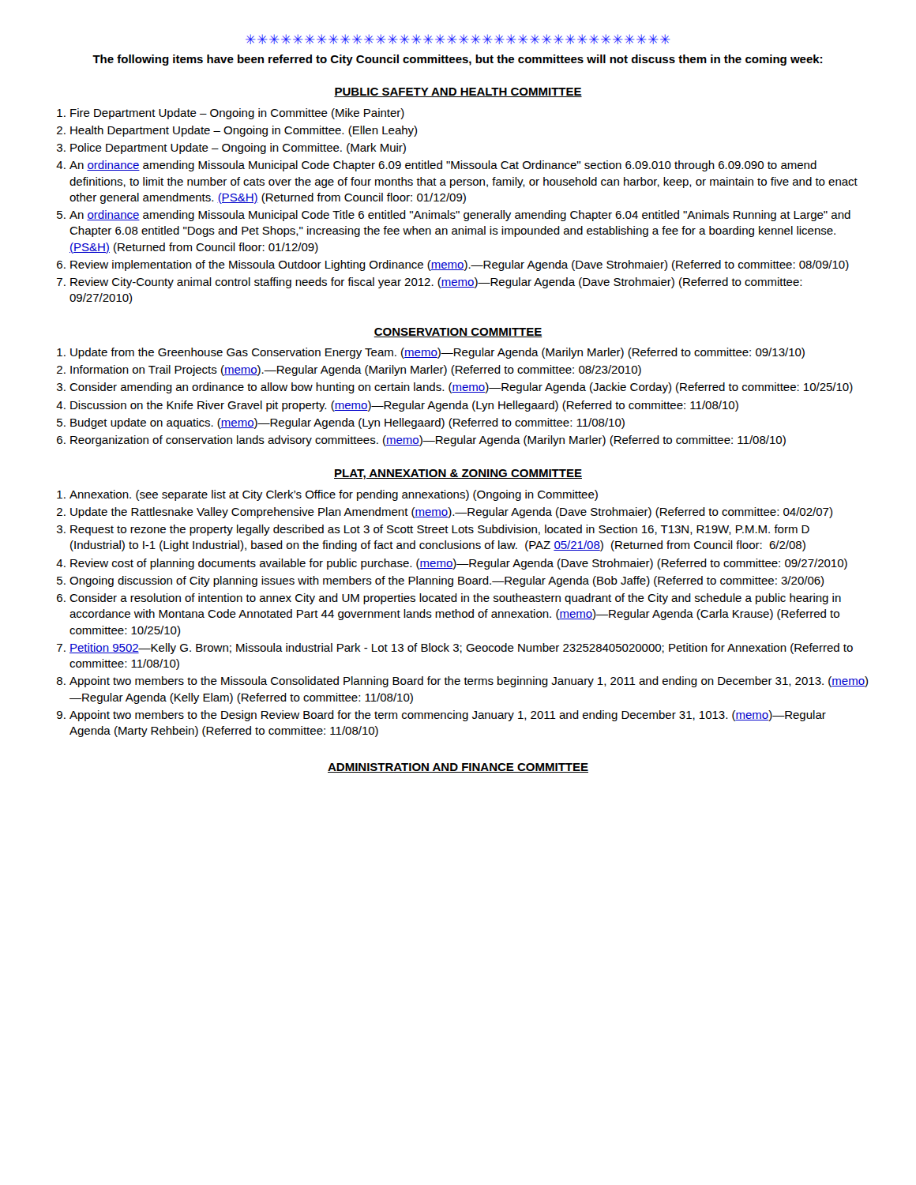✳✳✳✳✳✳✳✳✳✳✳✳✳✳✳✳✳✳✳✳✳✳✳✳✳✳✳✳✳✳✳✳✳✳✳✳
The following items have been referred to City Council committees, but the committees will not discuss them in the coming week:
PUBLIC SAFETY AND HEALTH COMMITTEE
Fire Department Update – Ongoing in Committee (Mike Painter)
Health Department Update – Ongoing in Committee. (Ellen Leahy)
Police Department Update – Ongoing in Committee. (Mark Muir)
An ordinance amending Missoula Municipal Code Chapter 6.09 entitled "Missoula Cat Ordinance" section 6.09.010 through 6.09.090 to amend definitions, to limit the number of cats over the age of four months that a person, family, or household can harbor, keep, or maintain to five and to enact other general amendments. (PS&H) (Returned from Council floor: 01/12/09)
An ordinance amending Missoula Municipal Code Title 6 entitled "Animals" generally amending Chapter 6.04 entitled "Animals Running at Large" and Chapter 6.08 entitled "Dogs and Pet Shops," increasing the fee when an animal is impounded and establishing a fee for a boarding kennel license. (PS&H) (Returned from Council floor: 01/12/09)
Review implementation of the Missoula Outdoor Lighting Ordinance (memo).—Regular Agenda (Dave Strohmaier) (Referred to committee: 08/09/10)
Review City-County animal control staffing needs for fiscal year 2012. (memo)—Regular Agenda (Dave Strohmaier) (Referred to committee: 09/27/2010)
CONSERVATION COMMITTEE
Update from the Greenhouse Gas Conservation Energy Team. (memo)—Regular Agenda (Marilyn Marler) (Referred to committee: 09/13/10)
Information on Trail Projects (memo).—Regular Agenda (Marilyn Marler) (Referred to committee: 08/23/2010)
Consider amending an ordinance to allow bow hunting on certain lands. (memo)—Regular Agenda (Jackie Corday) (Referred to committee: 10/25/10)
Discussion on the Knife River Gravel pit property. (memo)—Regular Agenda (Lyn Hellegaard) (Referred to committee: 11/08/10)
Budget update on aquatics. (memo)—Regular Agenda (Lyn Hellegaard) (Referred to committee: 11/08/10)
Reorganization of conservation lands advisory committees. (memo)—Regular Agenda (Marilyn Marler) (Referred to committee: 11/08/10)
PLAT, ANNEXATION & ZONING COMMITTEE
Annexation. (see separate list at City Clerk’s Office for pending annexations) (Ongoing in Committee)
Update the Rattlesnake Valley Comprehensive Plan Amendment (memo).—Regular Agenda (Dave Strohmaier) (Referred to committee: 04/02/07)
Request to rezone the property legally described as Lot 3 of Scott Street Lots Subdivision, located in Section 16, T13N, R19W, P.M.M. form D (Industrial) to I-1 (Light Industrial), based on the finding of fact and conclusions of law. (PAZ 05/21/08) (Returned from Council floor: 6/2/08)
Review cost of planning documents available for public purchase. (memo)—Regular Agenda (Dave Strohmaier) (Referred to committee: 09/27/2010)
Ongoing discussion of City planning issues with members of the Planning Board.—Regular Agenda (Bob Jaffe) (Referred to committee: 3/20/06)
Consider a resolution of intention to annex City and UM properties located in the southeastern quadrant of the City and schedule a public hearing in accordance with Montana Code Annotated Part 44 government lands method of annexation. (memo)—Regular Agenda (Carla Krause) (Referred to committee: 10/25/10)
Petition 9502—Kelly G. Brown; Missoula industrial Park - Lot 13 of Block 3; Geocode Number 232528405020000; Petition for Annexation (Referred to committee: 11/08/10)
Appoint two members to the Missoula Consolidated Planning Board for the terms beginning January 1, 2011 and ending on December 31, 2013. (memo)—Regular Agenda (Kelly Elam) (Referred to committee: 11/08/10)
Appoint two members to the Design Review Board for the term commencing January 1, 2011 and ending December 31, 1013. (memo)—Regular Agenda (Marty Rehbein) (Referred to committee: 11/08/10)
ADMINISTRATION AND FINANCE COMMITTEE